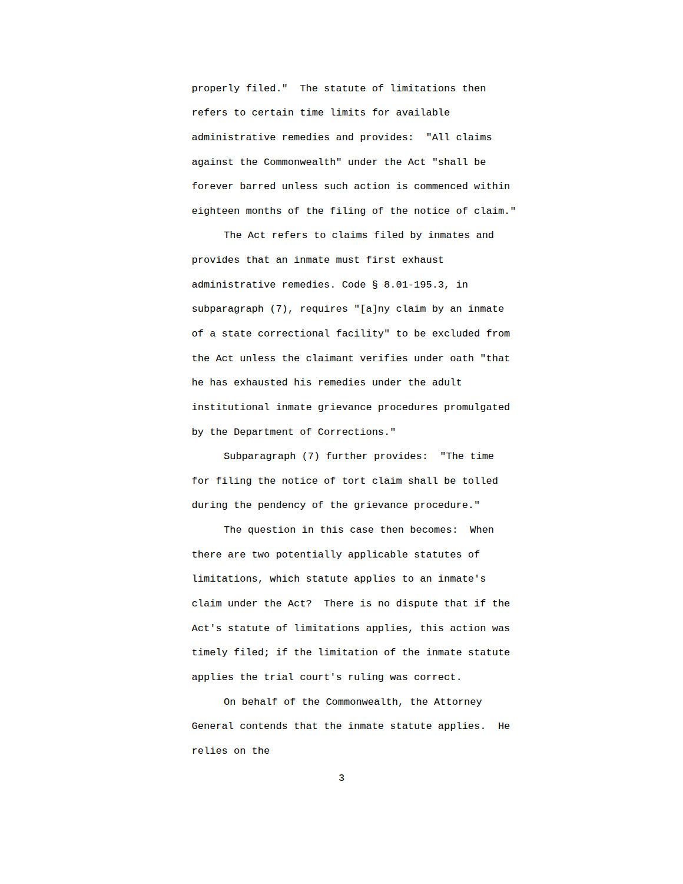properly filed." The statute of limitations then refers to certain time limits for available administrative remedies and provides: "All claims against the Commonwealth" under the Act "shall be forever barred unless such action is commenced within eighteen months of the filing of the notice of claim."
The Act refers to claims filed by inmates and provides that an inmate must first exhaust administrative remedies. Code § 8.01-195.3, in subparagraph (7), requires "[a]ny claim by an inmate of a state correctional facility" to be excluded from the Act unless the claimant verifies under oath "that he has exhausted his remedies under the adult institutional inmate grievance procedures promulgated by the Department of Corrections."
Subparagraph (7) further provides: "The time for filing the notice of tort claim shall be tolled during the pendency of the grievance procedure."
The question in this case then becomes: When there are two potentially applicable statutes of limitations, which statute applies to an inmate's claim under the Act? There is no dispute that if the Act's statute of limitations applies, this action was timely filed; if the limitation of the inmate statute applies the trial court's ruling was correct.
On behalf of the Commonwealth, the Attorney General contends that the inmate statute applies. He relies on the
3